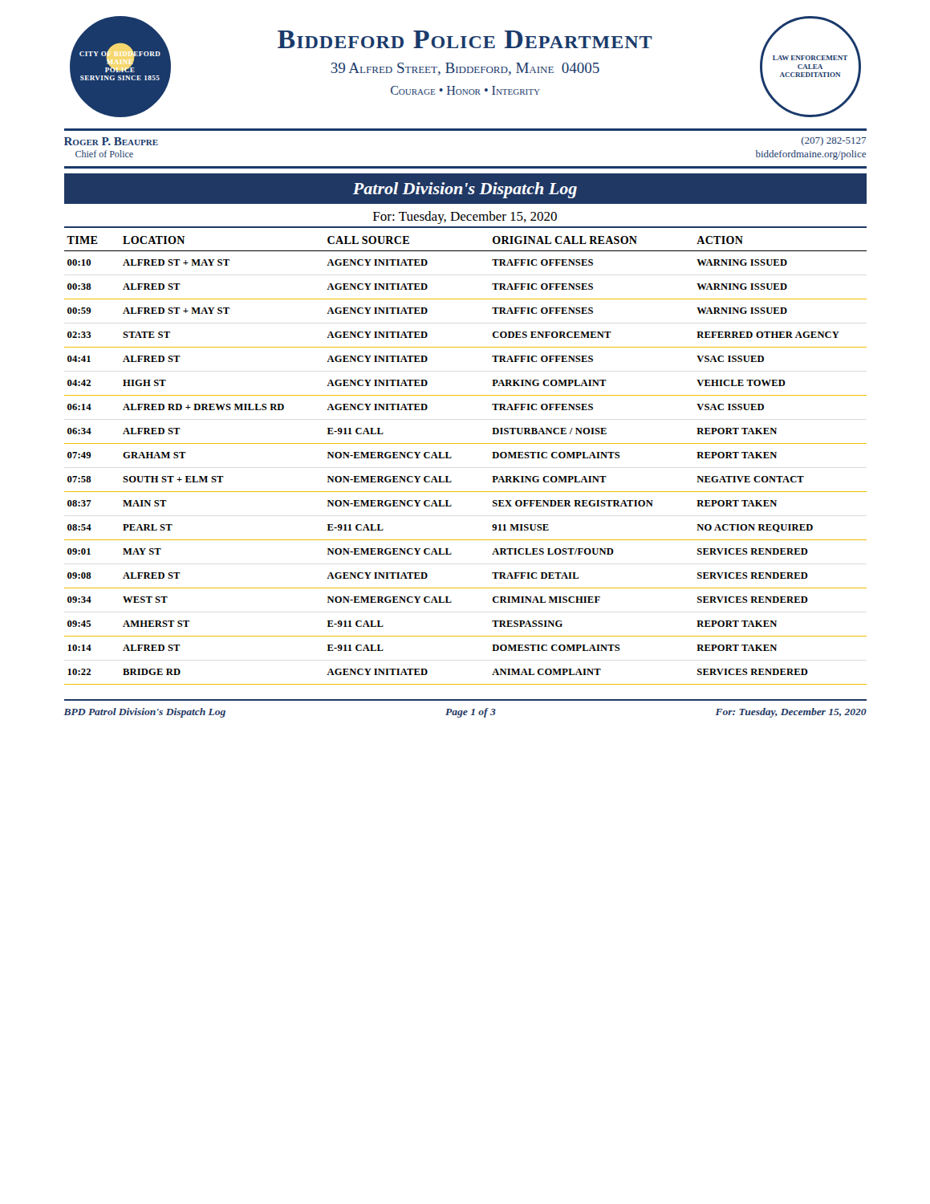CITY OF BIDDEFORD
MAINE
POLICE
SERVING SINCE 1855
Biddeford Police Department
39 Alfred Street, Biddeford, Maine 04005
Courage • Honor • Integrity
LAW ENFORCEMENT
CALEA
ACCREDITATION
Roger P. BeaupreChief of Police
(207) 282-5127
biddefordmaine.org/police
Patrol Division's Dispatch Log
For: Tuesday, December 15, 2020
| TIME | LOCATION | CALL SOURCE | ORIGINAL CALL REASON | ACTION |
| --- | --- | --- | --- | --- |
| 00:10 | ALFRED ST + MAY ST | AGENCY INITIATED | TRAFFIC OFFENSES | WARNING ISSUED |
| 00:38 | ALFRED ST | AGENCY INITIATED | TRAFFIC OFFENSES | WARNING ISSUED |
| 00:59 | ALFRED ST + MAY ST | AGENCY INITIATED | TRAFFIC OFFENSES | WARNING ISSUED |
| 02:33 | STATE ST | AGENCY INITIATED | CODES ENFORCEMENT | REFERRED OTHER AGENCY |
| 04:41 | ALFRED ST | AGENCY INITIATED | TRAFFIC OFFENSES | VSAC ISSUED |
| 04:42 | HIGH ST | AGENCY INITIATED | PARKING COMPLAINT | VEHICLE TOWED |
| 06:14 | ALFRED RD + DREWS MILLS RD | AGENCY INITIATED | TRAFFIC OFFENSES | VSAC ISSUED |
| 06:34 | ALFRED ST | E-911 CALL | DISTURBANCE / NOISE | REPORT TAKEN |
| 07:49 | GRAHAM ST | NON-EMERGENCY CALL | DOMESTIC COMPLAINTS | REPORT TAKEN |
| 07:58 | SOUTH ST + ELM ST | NON-EMERGENCY CALL | PARKING COMPLAINT | NEGATIVE CONTACT |
| 08:37 | MAIN ST | NON-EMERGENCY CALL | SEX OFFENDER REGISTRATION | REPORT TAKEN |
| 08:54 | PEARL ST | E-911 CALL | 911 MISUSE | NO ACTION REQUIRED |
| 09:01 | MAY ST | NON-EMERGENCY CALL | ARTICLES LOST/FOUND | SERVICES RENDERED |
| 09:08 | ALFRED ST | AGENCY INITIATED | TRAFFIC DETAIL | SERVICES RENDERED |
| 09:34 | WEST ST | NON-EMERGENCY CALL | CRIMINAL MISCHIEF | SERVICES RENDERED |
| 09:45 | AMHERST ST | E-911 CALL | TRESPASSING | REPORT TAKEN |
| 10:14 | ALFRED ST | E-911 CALL | DOMESTIC COMPLAINTS | REPORT TAKEN |
| 10:22 | BRIDGE RD | AGENCY INITIATED | ANIMAL COMPLAINT | SERVICES RENDERED |
BPD Patrol Division's Dispatch Log
Page 1 of 3
For: Tuesday, December 15, 2020